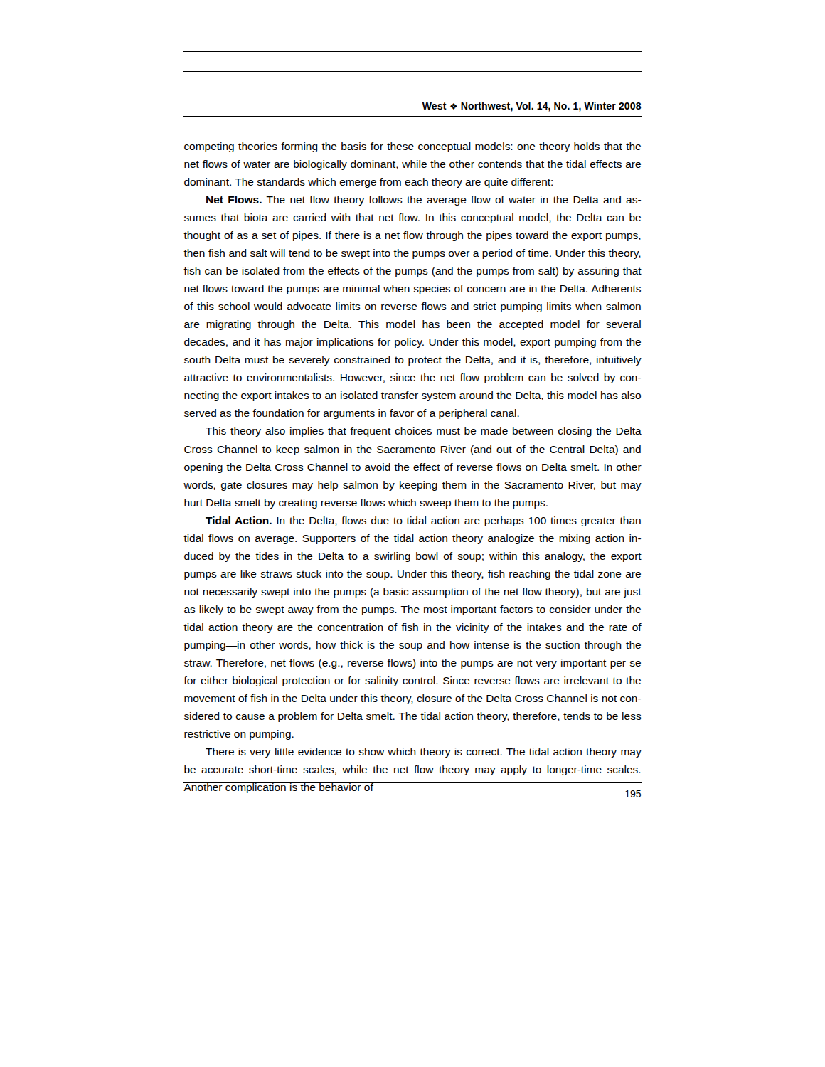West ❖ Northwest, Vol. 14, No. 1, Winter 2008
competing theories forming the basis for these conceptual models: one theory holds that the net flows of water are biologically dominant, while the other contends that the tidal effects are dominant. The standards which emerge from each theory are quite different:
Net Flows. The net flow theory follows the average flow of water in the Delta and assumes that biota are carried with that net flow. In this conceptual model, the Delta can be thought of as a set of pipes. If there is a net flow through the pipes toward the export pumps, then fish and salt will tend to be swept into the pumps over a period of time. Under this theory, fish can be isolated from the effects of the pumps (and the pumps from salt) by assuring that net flows toward the pumps are minimal when species of concern are in the Delta. Adherents of this school would advocate limits on reverse flows and strict pumping limits when salmon are migrating through the Delta. This model has been the accepted model for several decades, and it has major implications for policy. Under this model, export pumping from the south Delta must be severely constrained to protect the Delta, and it is, therefore, intuitively attractive to environmentalists. However, since the net flow problem can be solved by connecting the export intakes to an isolated transfer system around the Delta, this model has also served as the foundation for arguments in favor of a peripheral canal.
This theory also implies that frequent choices must be made between closing the Delta Cross Channel to keep salmon in the Sacramento River (and out of the Central Delta) and opening the Delta Cross Channel to avoid the effect of reverse flows on Delta smelt. In other words, gate closures may help salmon by keeping them in the Sacramento River, but may hurt Delta smelt by creating reverse flows which sweep them to the pumps.
Tidal Action. In the Delta, flows due to tidal action are perhaps 100 times greater than tidal flows on average. Supporters of the tidal action theory analogize the mixing action induced by the tides in the Delta to a swirling bowl of soup; within this analogy, the export pumps are like straws stuck into the soup. Under this theory, fish reaching the tidal zone are not necessarily swept into the pumps (a basic assumption of the net flow theory), but are just as likely to be swept away from the pumps. The most important factors to consider under the tidal action theory are the concentration of fish in the vicinity of the intakes and the rate of pumping—in other words, how thick is the soup and how intense is the suction through the straw. Therefore, net flows (e.g., reverse flows) into the pumps are not very important per se for either biological protection or for salinity control. Since reverse flows are irrelevant to the movement of fish in the Delta under this theory, closure of the Delta Cross Channel is not considered to cause a problem for Delta smelt. The tidal action theory, therefore, tends to be less restrictive on pumping.
There is very little evidence to show which theory is correct. The tidal action theory may be accurate short-time scales, while the net flow theory may apply to longer-time scales. Another complication is the behavior of
195